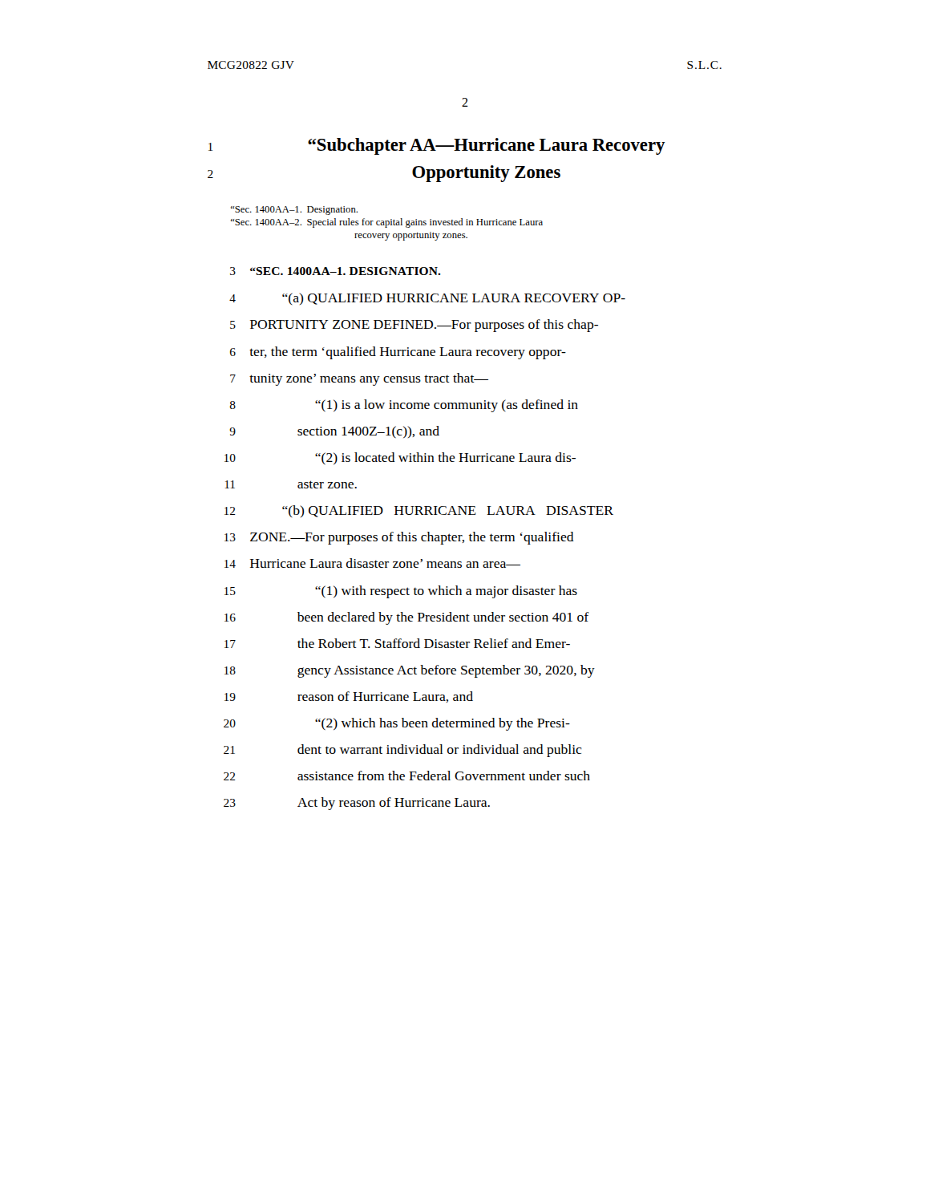MCG20822 GJV S.L.C.
2
1 “Subchapter AA—Hurricane Laura Recovery
2 Opportunity Zones
“Sec. 1400AA–1. Designation.
“Sec. 1400AA–2. Special rules for capital gains invested in Hurricane Laura
recovery opportunity zones.
3 “SEC. 1400AA–1. DESIGNATION.
4 “(a) QUALIFIED HURRICANE LAURA RECOVERY OP-
5 PORTUNITY ZONE DEFINED.—For purposes of this chap-
6 ter, the term ‘qualified Hurricane Laura recovery oppor-
7 tunity zone’ means any census tract that—
8 “(1) is a low income community (as defined in
9 section 1400Z–1(c)), and
10 “(2) is located within the Hurricane Laura dis-
11 aster zone.
12 “(b) QUALIFIED HURRICANE LAURA DISASTER
13 ZONE.—For purposes of this chapter, the term ‘qualified
14 Hurricane Laura disaster zone’ means an area—
15 “(1) with respect to which a major disaster has
16 been declared by the President under section 401 of
17 the Robert T. Stafford Disaster Relief and Emer-
18 gency Assistance Act before September 30, 2020, by
19 reason of Hurricane Laura, and
20 “(2) which has been determined by the Presi-
21 dent to warrant individual or individual and public
22 assistance from the Federal Government under such
23 Act by reason of Hurricane Laura.